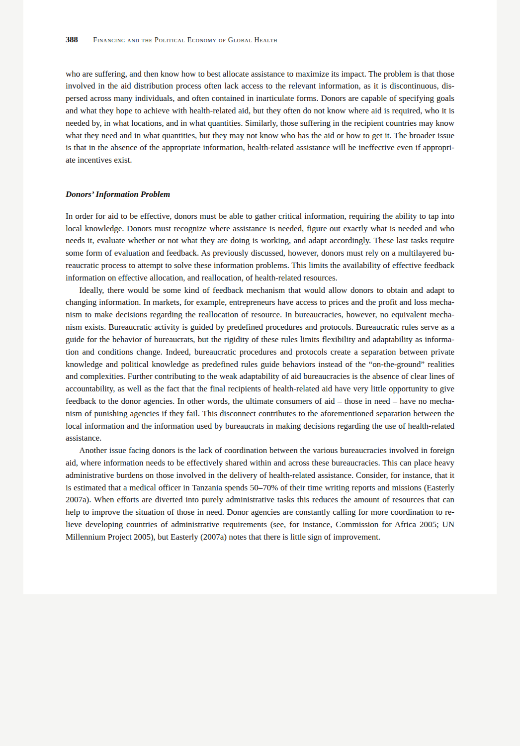388 Financing and the Political Economy of Global Health
who are suffering, and then know how to best allocate assistance to maximize its impact. The problem is that those involved in the aid distribution process often lack access to the relevant information, as it is discontinuous, dispersed across many individuals, and often contained in inarticulate forms. Donors are capable of specifying goals and what they hope to achieve with health-related aid, but they often do not know where aid is required, who it is needed by, in what locations, and in what quantities. Similarly, those suffering in the recipient countries may know what they need and in what quantities, but they may not know who has the aid or how to get it. The broader issue is that in the absence of the appropriate information, health-related assistance will be ineffective even if appropriate incentives exist.
Donors’ Information Problem
In order for aid to be effective, donors must be able to gather critical information, requiring the ability to tap into local knowledge. Donors must recognize where assistance is needed, figure out exactly what is needed and who needs it, evaluate whether or not what they are doing is working, and adapt accordingly. These last tasks require some form of evaluation and feedback. As previously discussed, however, donors must rely on a multilayered bureaucratic process to attempt to solve these information problems. This limits the availability of effective feedback information on effective allocation, and reallocation, of health-related resources.
Ideally, there would be some kind of feedback mechanism that would allow donors to obtain and adapt to changing information. In markets, for example, entrepreneurs have access to prices and the profit and loss mechanism to make decisions regarding the reallocation of resource. In bureaucracies, however, no equivalent mechanism exists. Bureaucratic activity is guided by predefined procedures and protocols. Bureaucratic rules serve as a guide for the behavior of bureaucrats, but the rigidity of these rules limits flexibility and adaptability as information and conditions change. Indeed, bureaucratic procedures and protocols create a separation between private knowledge and political knowledge as predefined rules guide behaviors instead of the “on-the-ground” realities and complexities. Further contributing to the weak adaptability of aid bureaucracies is the absence of clear lines of accountability, as well as the fact that the final recipients of health-related aid have very little opportunity to give feedback to the donor agencies. In other words, the ultimate consumers of aid – those in need – have no mechanism of punishing agencies if they fail. This disconnect contributes to the aforementioned separation between the local information and the information used by bureaucrats in making decisions regarding the use of health-related assistance.
Another issue facing donors is the lack of coordination between the various bureaucracies involved in foreign aid, where information needs to be effectively shared within and across these bureaucracies. This can place heavy administrative burdens on those involved in the delivery of health-related assistance. Consider, for instance, that it is estimated that a medical officer in Tanzania spends 50–70% of their time writing reports and missions (Easterly 2007a). When efforts are diverted into purely administrative tasks this reduces the amount of resources that can help to improve the situation of those in need. Donor agencies are constantly calling for more coordination to relieve developing countries of administrative requirements (see, for instance, Commission for Africa 2005; UN Millennium Project 2005), but Easterly (2007a) notes that there is little sign of improvement.